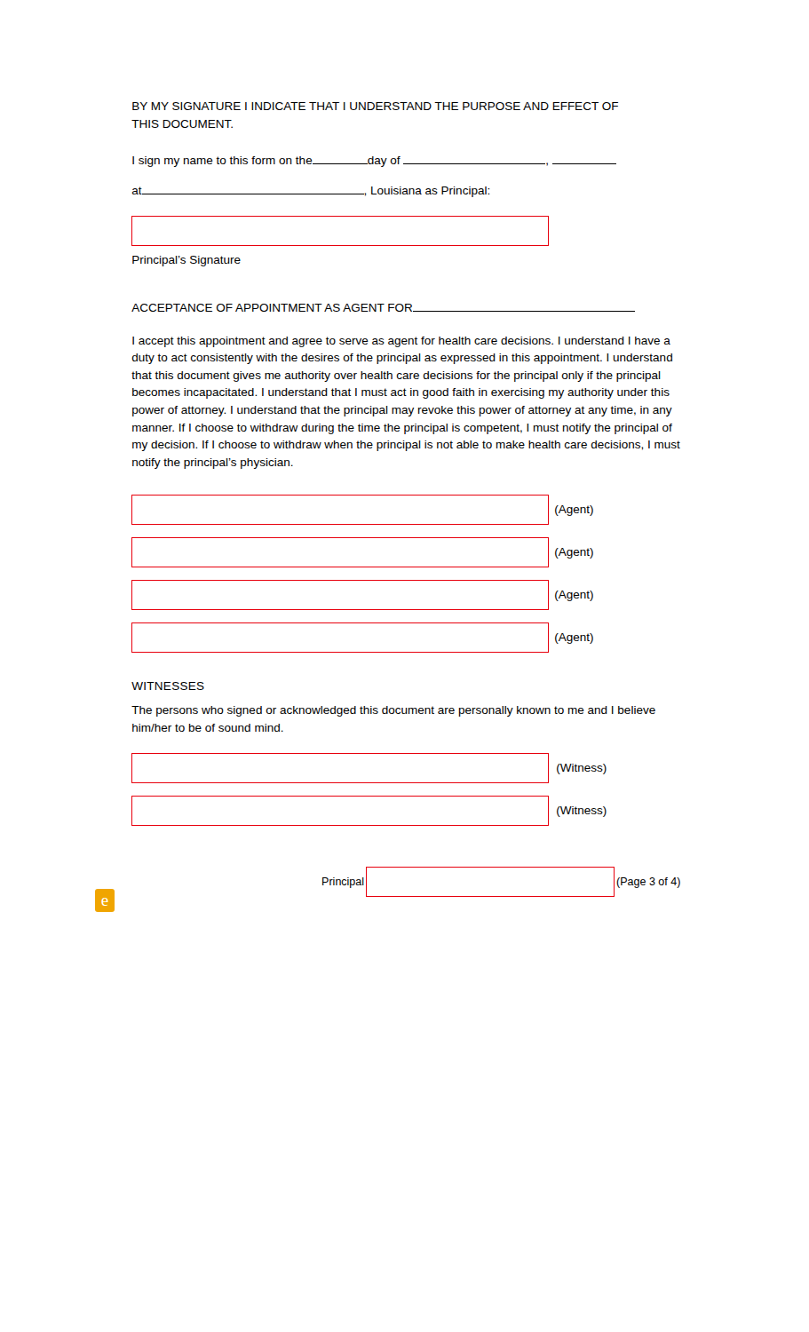BY MY SIGNATURE I INDICATE THAT I UNDERSTAND THE PURPOSE AND EFFECT OF THIS DOCUMENT.
I sign my name to this form on the day of ,
at , Louisiana as Principal:
Principal’s Signature
ACCEPTANCE OF APPOINTMENT AS AGENT FOR
I accept this appointment and agree to serve as agent for health care decisions. I understand I have a duty to act consistently with the desires of the principal as expressed in this appointment. I understand that this document gives me authority over health care decisions for the principal only if the principal becomes incapacitated. I understand that I must act in good faith in exercising my authority under this power of attorney. I understand that the principal may revoke this power of attorney at any time, in any manner. If I choose to withdraw during the time the principal is competent, I must notify the principal of my decision. If I choose to withdraw when the principal is not able to make health care decisions, I must notify the principal’s physician.
(Agent)
(Agent)
(Agent)
(Agent)
WITNESSES
The persons who signed or acknowledged this document are personally known to me and I believe him/her to be of sound mind.
(Witness)
(Witness)
Principal (Page 3 of 4)